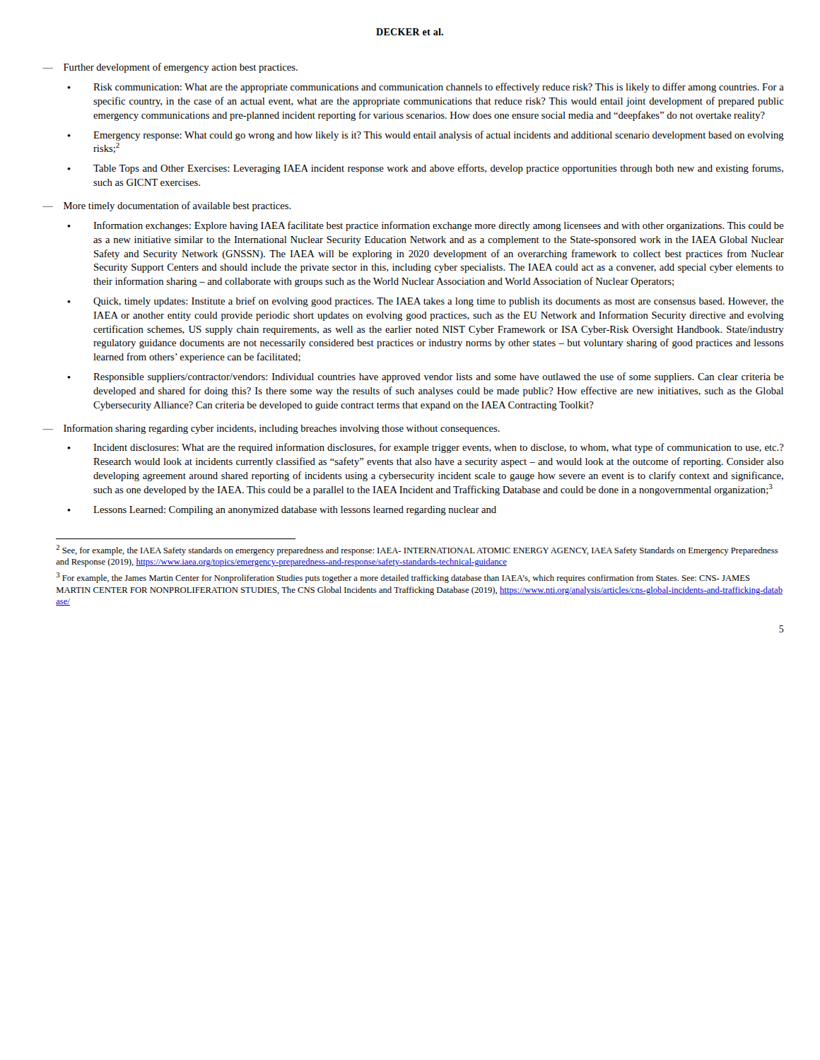DECKER et al.
Further development of emergency action best practices.
Risk communication: What are the appropriate communications and communication channels to effectively reduce risk? This is likely to differ among countries. For a specific country, in the case of an actual event, what are the appropriate communications that reduce risk? This would entail joint development of prepared public emergency communications and pre-planned incident reporting for various scenarios. How does one ensure social media and “deepfakes” do not overtake reality?
Emergency response: What could go wrong and how likely is it? This would entail analysis of actual incidents and additional scenario development based on evolving risks;2
Table Tops and Other Exercises: Leveraging IAEA incident response work and above efforts, develop practice opportunities through both new and existing forums, such as GICNT exercises.
More timely documentation of available best practices.
Information exchanges: Explore having IAEA facilitate best practice information exchange more directly among licensees and with other organizations. This could be as a new initiative similar to the International Nuclear Security Education Network and as a complement to the State-sponsored work in the IAEA Global Nuclear Safety and Security Network (GNSSN). The IAEA will be exploring in 2020 development of an overarching framework to collect best practices from Nuclear Security Support Centers and should include the private sector in this, including cyber specialists. The IAEA could act as a convener, add special cyber elements to their information sharing – and collaborate with groups such as the World Nuclear Association and World Association of Nuclear Operators;
Quick, timely updates: Institute a brief on evolving good practices. The IAEA takes a long time to publish its documents as most are consensus based. However, the IAEA or another entity could provide periodic short updates on evolving good practices, such as the EU Network and Information Security directive and evolving certification schemes, US supply chain requirements, as well as the earlier noted NIST Cyber Framework or ISA Cyber-Risk Oversight Handbook. State/industry regulatory guidance documents are not necessarily considered best practices or industry norms by other states – but voluntary sharing of good practices and lessons learned from others’ experience can be facilitated;
Responsible suppliers/contractor/vendors: Individual countries have approved vendor lists and some have outlawed the use of some suppliers. Can clear criteria be developed and shared for doing this? Is there some way the results of such analyses could be made public? How effective are new initiatives, such as the Global Cybersecurity Alliance? Can criteria be developed to guide contract terms that expand on the IAEA Contracting Toolkit?
Information sharing regarding cyber incidents, including breaches involving those without consequences.
Incident disclosures: What are the required information disclosures, for example trigger events, when to disclose, to whom, what type of communication to use, etc.? Research would look at incidents currently classified as “safety” events that also have a security aspect – and would look at the outcome of reporting. Consider also developing agreement around shared reporting of incidents using a cybersecurity incident scale to gauge how severe an event is to clarify context and significance, such as one developed by the IAEA. This could be a parallel to the IAEA Incident and Trafficking Database and could be done in a nongovernmental organization;3
Lessons Learned: Compiling an anonymized database with lessons learned regarding nuclear and
2 See, for example, the IAEA Safety standards on emergency preparedness and response: IAEA- INTERNATIONAL ATOMIC ENERGY AGENCY, IAEA Safety Standards on Emergency Preparedness and Response (2019), https://www.iaea.org/topics/emergency-preparedness-and-response/safety-standards-technical-guidance
3 For example, the James Martin Center for Nonproliferation Studies puts together a more detailed trafficking database than IAEA’s, which requires confirmation from States. See: CNS- JAMES MARTIN CENTER FOR NONPROLIFERATION STUDIES, The CNS Global Incidents and Trafficking Database (2019), https://www.nti.org/analysis/articles/cns-global-incidents-and-trafficking-database/
5